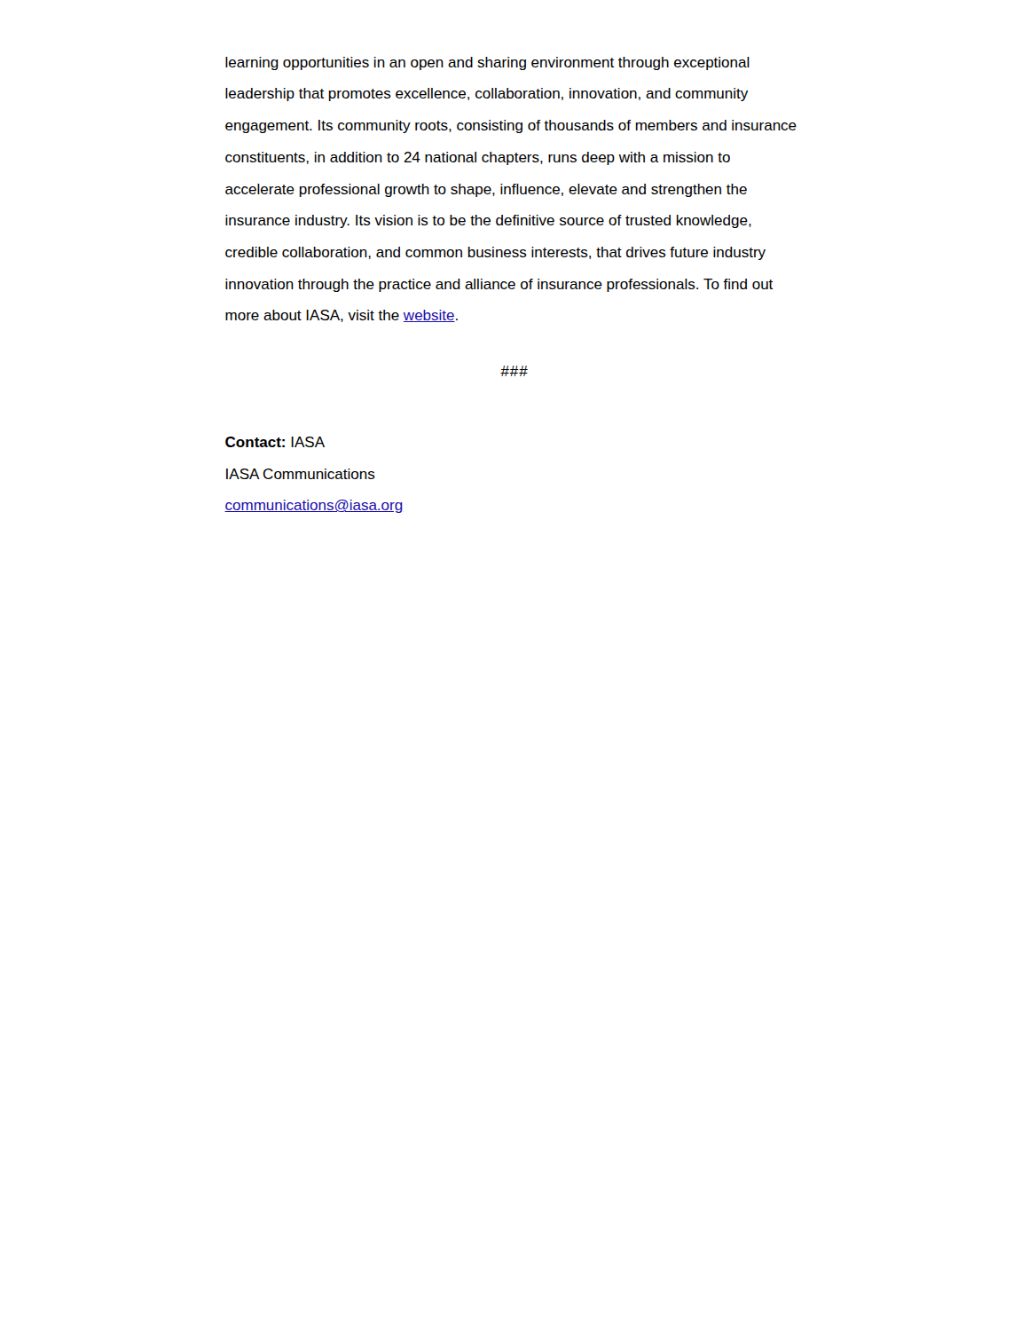learning opportunities in an open and sharing environment through exceptional leadership that promotes excellence, collaboration, innovation, and community engagement. Its community roots, consisting of thousands of members and insurance constituents, in addition to 24 national chapters, runs deep with a mission to accelerate professional growth to shape, influence, elevate and strengthen the insurance industry. Its vision is to be the definitive source of trusted knowledge, credible collaboration, and common business interests, that drives future industry innovation through the practice and alliance of insurance professionals. To find out more about IASA, visit the website.
###
Contact: IASA
IASA Communications
communications@iasa.org